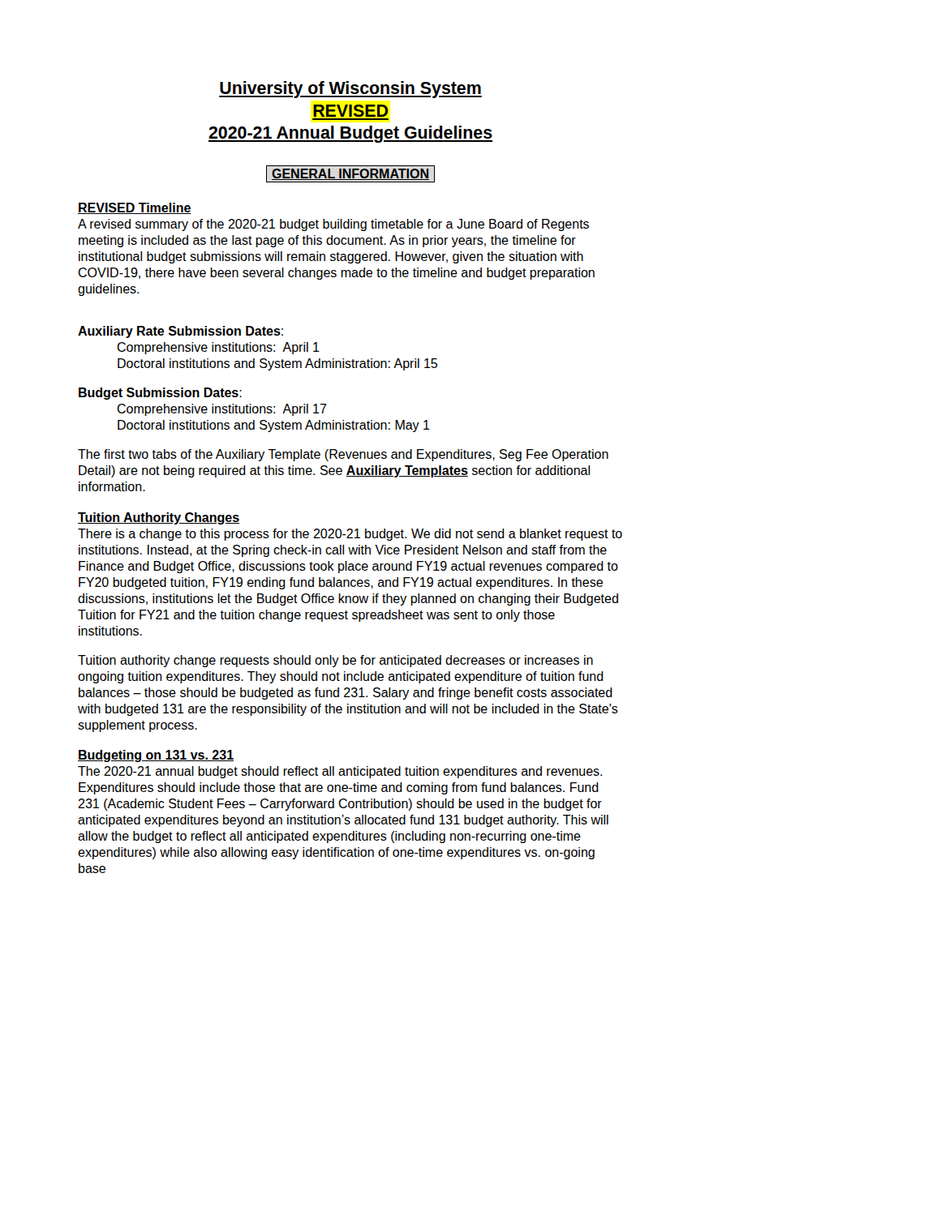University of Wisconsin System REVISED 2020-21 Annual Budget Guidelines
GENERAL INFORMATION
REVISED Timeline
A revised summary of the 2020-21 budget building timetable for a June Board of Regents meeting is included as the last page of this document. As in prior years, the timeline for institutional budget submissions will remain staggered. However, given the situation with COVID-19, there have been several changes made to the timeline and budget preparation guidelines.
Auxiliary Rate Submission Dates:
Comprehensive institutions: April 1
Doctoral institutions and System Administration: April 15
Budget Submission Dates:
Comprehensive institutions: April 17
Doctoral institutions and System Administration: May 1
The first two tabs of the Auxiliary Template (Revenues and Expenditures, Seg Fee Operation Detail) are not being required at this time. See Auxiliary Templates section for additional information.
Tuition Authority Changes
There is a change to this process for the 2020-21 budget. We did not send a blanket request to institutions. Instead, at the Spring check-in call with Vice President Nelson and staff from the Finance and Budget Office, discussions took place around FY19 actual revenues compared to FY20 budgeted tuition, FY19 ending fund balances, and FY19 actual expenditures. In these discussions, institutions let the Budget Office know if they planned on changing their Budgeted Tuition for FY21 and the tuition change request spreadsheet was sent to only those institutions.
Tuition authority change requests should only be for anticipated decreases or increases in ongoing tuition expenditures. They should not include anticipated expenditure of tuition fund balances – those should be budgeted as fund 231. Salary and fringe benefit costs associated with budgeted 131 are the responsibility of the institution and will not be included in the State's supplement process.
Budgeting on 131 vs. 231
The 2020-21 annual budget should reflect all anticipated tuition expenditures and revenues. Expenditures should include those that are one-time and coming from fund balances. Fund 231 (Academic Student Fees – Carryforward Contribution) should be used in the budget for anticipated expenditures beyond an institution’s allocated fund 131 budget authority. This will allow the budget to reflect all anticipated expenditures (including non-recurring one-time expenditures) while also allowing easy identification of one-time expenditures vs. on-going base